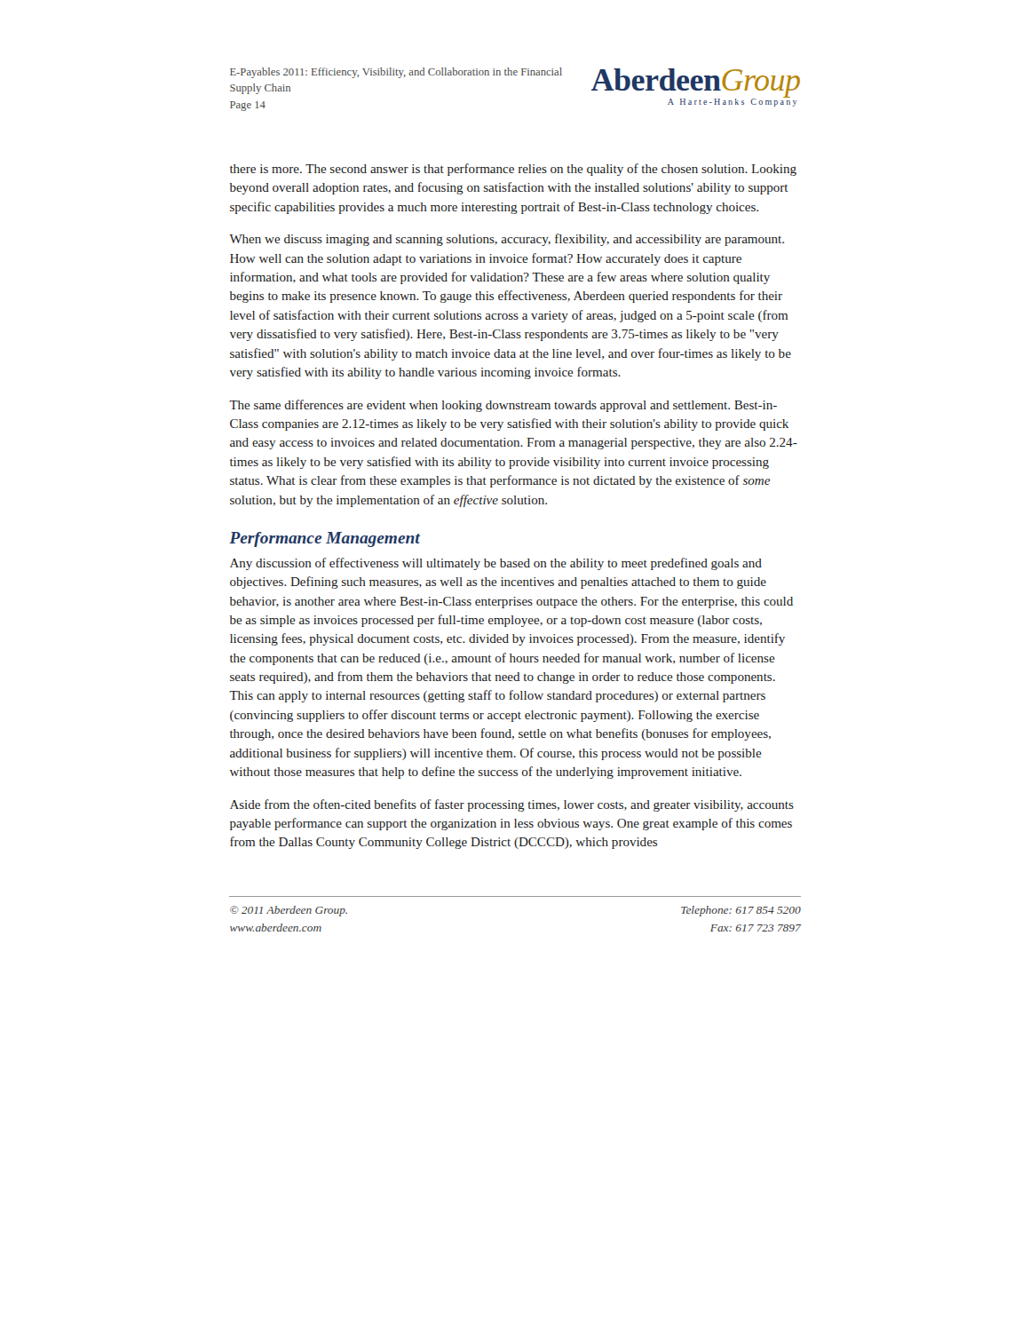E-Payables 2011: Efficiency, Visibility, and Collaboration in the Financial Supply Chain Page 14
Aberdeen Group A Harte-Hanks Company
there is more. The second answer is that performance relies on the quality of the chosen solution. Looking beyond overall adoption rates, and focusing on satisfaction with the installed solutions' ability to support specific capabilities provides a much more interesting portrait of Best-in-Class technology choices.
When we discuss imaging and scanning solutions, accuracy, flexibility, and accessibility are paramount. How well can the solution adapt to variations in invoice format? How accurately does it capture information, and what tools are provided for validation? These are a few areas where solution quality begins to make its presence known. To gauge this effectiveness, Aberdeen queried respondents for their level of satisfaction with their current solutions across a variety of areas, judged on a 5-point scale (from very dissatisfied to very satisfied). Here, Best-in-Class respondents are 3.75-times as likely to be "very satisfied" with solution's ability to match invoice data at the line level, and over four-times as likely to be very satisfied with its ability to handle various incoming invoice formats.
The same differences are evident when looking downstream towards approval and settlement. Best-in-Class companies are 2.12-times as likely to be very satisfied with their solution's ability to provide quick and easy access to invoices and related documentation. From a managerial perspective, they are also 2.24-times as likely to be very satisfied with its ability to provide visibility into current invoice processing status. What is clear from these examples is that performance is not dictated by the existence of some solution, but by the implementation of an effective solution.
Performance Management
Any discussion of effectiveness will ultimately be based on the ability to meet predefined goals and objectives. Defining such measures, as well as the incentives and penalties attached to them to guide behavior, is another area where Best-in-Class enterprises outpace the others. For the enterprise, this could be as simple as invoices processed per full-time employee, or a top-down cost measure (labor costs, licensing fees, physical document costs, etc. divided by invoices processed). From the measure, identify the components that can be reduced (i.e., amount of hours needed for manual work, number of license seats required), and from them the behaviors that need to change in order to reduce those components. This can apply to internal resources (getting staff to follow standard procedures) or external partners (convincing suppliers to offer discount terms or accept electronic payment). Following the exercise through, once the desired behaviors have been found, settle on what benefits (bonuses for employees, additional business for suppliers) will incentive them. Of course, this process would not be possible without those measures that help to define the success of the underlying improvement initiative.
Aside from the often-cited benefits of faster processing times, lower costs, and greater visibility, accounts payable performance can support the organization in less obvious ways. One great example of this comes from the Dallas County Community College District (DCCCD), which provides
© 2011 Aberdeen Group.
www.aberdeen.com
Telephone: 617 854 5200
Fax: 617 723 7897